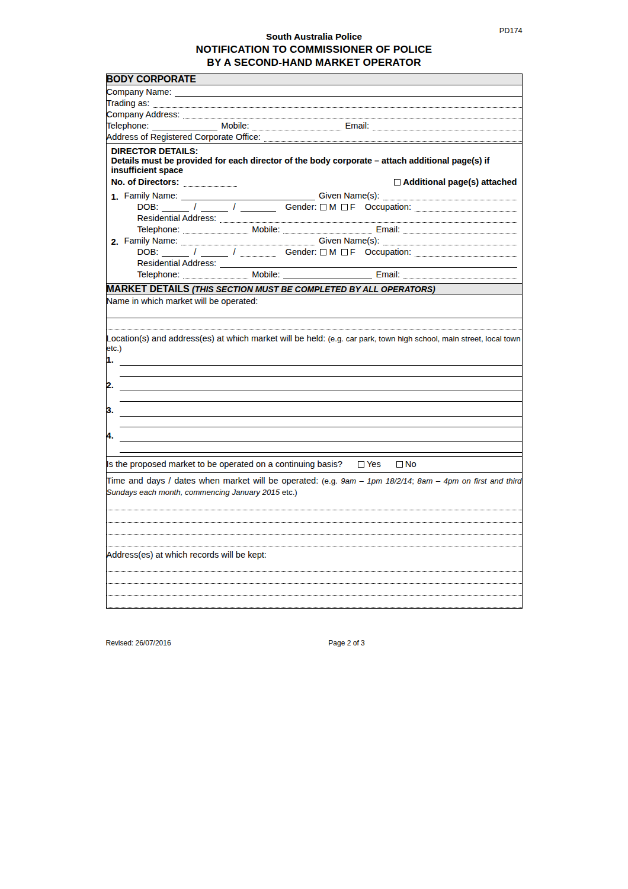PD174
South Australia Police
NOTIFICATION TO COMMISSIONER OF POLICE
BY A SECOND-HAND MARKET OPERATOR
| BODY CORPORATE |
| Company Name: Trading as: Company Address: Telephone: Mobile: Email: Address of Registered Corporate Office: |
| DIRECTOR DETAILS: Details must be provided for each director of the body corporate – attach additional page(s) if insufficient space No. of Directors: Additional page(s) attached Family Name: Given Name(s): DOB: / / Gender: M F Occupation: Residential Address: Telephone: Mobile: Email: Family Name: Given Name(s): DOB: / / Gender: M F Occupation: Residential Address: Telephone: Mobile: Email: |
| MARKET DETAILS (THIS SECTION MUST BE COMPLETED BY ALL OPERATORS) |
| Name in which market will be operated: Location(s) and address(es) at which market will be held: (e.g. car park, town high school, main street, local town etc.) Is the proposed market to be operated on a continuing basis? Yes No Time and days / dates when market will be operated: (e.g. 9am – 1pm 18/2/14 ; 8am – 4pm on first and third Sundays each month, commencing January 2015 etc.) Address(es) at which records will be kept: |
Revised: 26/07/2016 Page 2 of 3